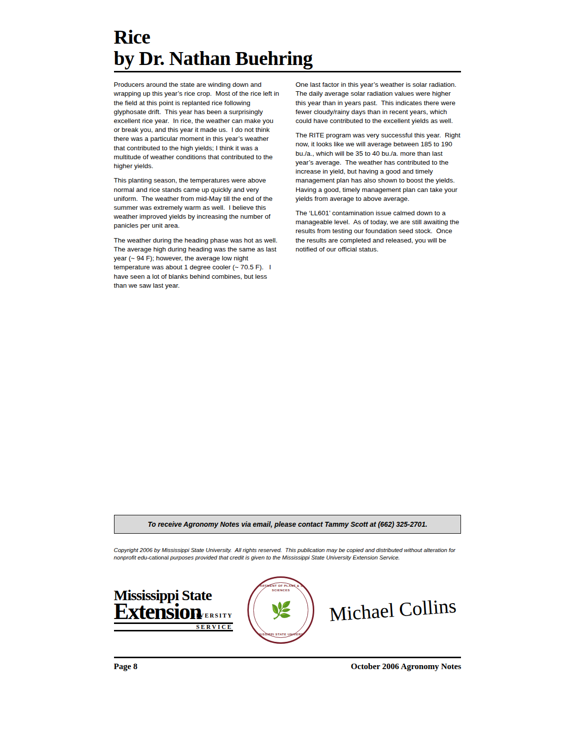Rice by Dr. Nathan Buehring
Producers around the state are winding down and wrapping up this year’s rice crop. Most of the rice left in the field at this point is replanted rice following glyphosate drift. This year has been a surprisingly excellent rice year. In rice, the weather can make you or break you, and this year it made us. I do not think there was a particular moment in this year’s weather that contributed to the high yields; I think it was a multitude of weather conditions that contributed to the higher yields.
This planting season, the temperatures were above normal and rice stands came up quickly and very uniform. The weather from mid-May till the end of the summer was extremely warm as well. I believe this weather improved yields by increasing the number of panicles per unit area.
The weather during the heading phase was hot as well. The average high during heading was the same as last year (~ 94 F); however, the average low night temperature was about 1 degree cooler (~ 70.5 F). I have seen a lot of blanks behind combines, but less than we saw last year.
One last factor in this year’s weather is solar radiation. The daily average solar radiation values were higher this year than in years past. This indicates there were fewer cloudy/rainy days than in recent years, which could have contributed to the excellent yields as well.
The RITE program was very successful this year. Right now, it looks like we will average between 185 to 190 bu./a., which will be 35 to 40 bu./a. more than last year’s average. The weather has contributed to the increase in yield, but having a good and timely management plan has also shown to boost the yields. Having a good, timely management plan can take your yields from average to above average.
The ‘LL601’ contamination issue calmed down to a manageable level. As of today, we are still awaiting the results from testing our foundation seed stock. Once the results are completed and released, you will be notified of our official status.
To receive Agronomy Notes via email, please contact Tammy Scott at (662) 325-2701.
Copyright 2006 by Mississippi State University. All rights reserved. This publication may be copied and distributed without alteration for nonprofit edu-cational purposes provided that credit is given to the Mississippi State University Extension Service.
Mississippi State ExtensionUNIVERSITY SERVICE
Department of Plant & Soil Sciences
🌿
Mississippi State University
Michael Collins
Page 8 October 2006 Agronomy Notes